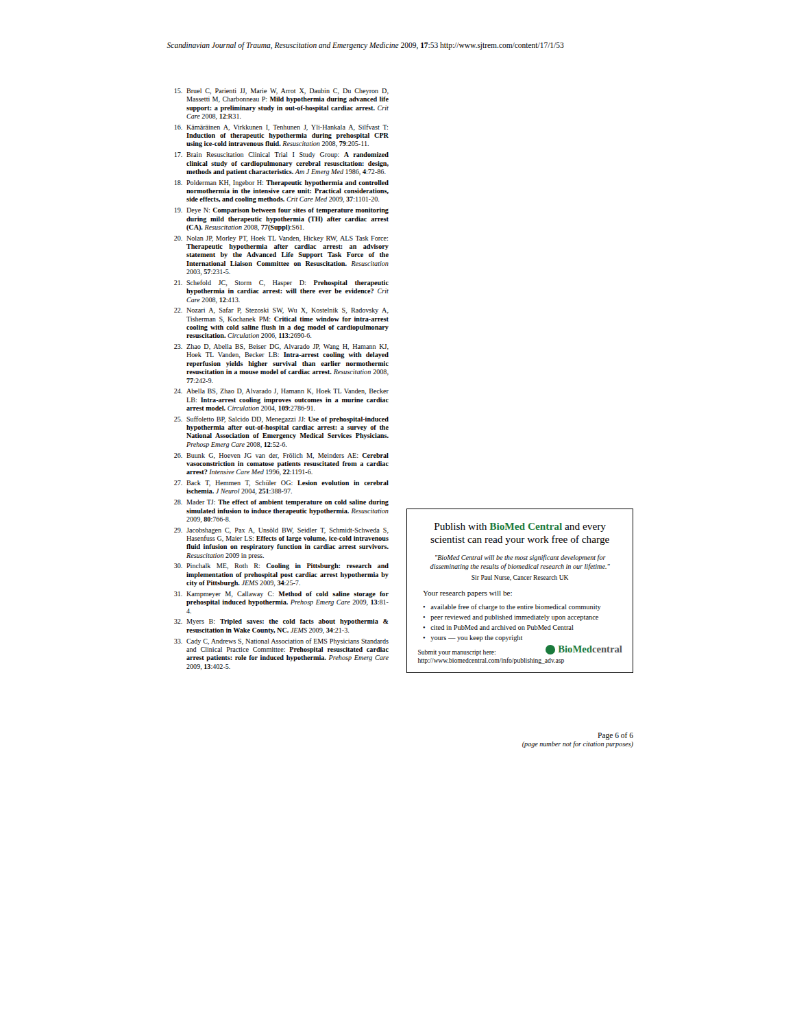Scandinavian Journal of Trauma, Resuscitation and Emergency Medicine 2009, 17:53 http://www.sjtrem.com/content/17/1/53
15. Bruel C, Parienti JJ, Marie W, Arrot X, Daubin C, Du Cheyron D, Massetti M, Charbonneau P: Mild hypothermia during advanced life support: a preliminary study in out-of-hospital cardiac arrest. Crit Care 2008, 12:R31.
16. Kämäräinen A, Virkkunen I, Tenhunen J, Yli-Hankala A, Silfvast T: Induction of therapeutic hypothermia during prehospital CPR using ice-cold intravenous fluid. Resuscitation 2008, 79:205-11.
17. Brain Resuscitation Clinical Trial I Study Group: A randomized clinical study of cardiopulmonary cerebral resuscitation: design, methods and patient characteristics. Am J Emerg Med 1986, 4:72-86.
18. Polderman KH, Ingebor H: Therapeutic hypothermia and controlled normothermia in the intensive care unit: Practical considerations, side effects, and cooling methods. Crit Care Med 2009, 37:1101-20.
19. Deye N: Comparison between four sites of temperature monitoring during mild therapeutic hypothermia (TH) after cardiac arrest (CA). Resuscitation 2008, 77(Suppl):S61.
20. Nolan JP, Morley PT, Hoek TL Vanden, Hickey RW, ALS Task Force: Therapeutic hypothermia after cardiac arrest: an advisory statement by the Advanced Life Support Task Force of the International Liaison Committee on Resuscitation. Resuscitation 2003, 57:231-5.
21. Schefold JC, Storm C, Hasper D: Prehospital therapeutic hypothermia in cardiac arrest: will there ever be evidence? Crit Care 2008, 12:413.
22. Nozari A, Safar P, Stezoski SW, Wu X, Kostelnik S, Radovsky A, Tisherman S, Kochanek PM: Critical time window for intra-arrest cooling with cold saline flush in a dog model of cardiopulmonary resuscitation. Circulation 2006, 113:2690-6.
23. Zhao D, Abella BS, Beiser DG, Alvarado JP, Wang H, Hamann KJ, Hoek TL Vanden, Becker LB: Intra-arrest cooling with delayed reperfusion yields higher survival than earlier normothermic resuscitation in a mouse model of cardiac arrest. Resuscitation 2008, 77:242-9.
24. Abella BS, Zhao D, Alvarado J, Hamann K, Hoek TL Vanden, Becker LB: Intra-arrest cooling improves outcomes in a murine cardiac arrest model. Circulation 2004, 109:2786-91.
25. Suffoletto BP, Salcido DD, Menegazzi JJ: Use of prehospital-induced hypothermia after out-of-hospital cardiac arrest: a survey of the National Association of Emergency Medical Services Physicians. Prehosp Emerg Care 2008, 12:52-6.
26. Buunk G, Hoeven JG van der, Frölich M, Meinders AE: Cerebral vasoconstriction in comatose patients resuscitated from a cardiac arrest? Intensive Care Med 1996, 22:1191-6.
27. Back T, Hemmen T, Schüler OG: Lesion evolution in cerebral ischemia. J Neurol 2004, 251:388-97.
28. Mader TJ: The effect of ambient temperature on cold saline during simulated infusion to induce therapeutic hypothermia. Resuscitation 2009, 80:766-8.
29. Jacobshagen C, Pax A, Unsöld BW, Seidler T, Schmidt-Schweda S, Hasenfuss G, Maier LS: Effects of large volume, ice-cold intravenous fluid infusion on respiratory function in cardiac arrest survivors. Resuscitation 2009 in press.
30. Pinchalk ME, Roth R: Cooling in Pittsburgh: research and implementation of prehospital post cardiac arrest hypothermia by city of Pittsburgh. JEMS 2009, 34:25-7.
31. Kampmeyer M, Callaway C: Method of cold saline storage for prehospital induced hypothermia. Prehosp Emerg Care 2009, 13:81-4.
32. Myers B: Tripled saves: the cold facts about hypothermia & resuscitation in Wake County, NC. JEMS 2009, 34:21-3.
33. Cady C, Andrews S, National Association of EMS Physicians Standards and Clinical Practice Committee: Prehospital resuscitated cardiac arrest patients: role for induced hypothermia. Prehosp Emerg Care 2009, 13:402-5.
Publish with Bio Med Central and every
scientist can read your work free of charge
"BioMed Central will be the most significant development for disseminating the results of biomedical research in our lifetime." Sir Paul Nurse, Cancer Research UK
Your research papers will be:
available free of charge to the entire biomedical community
peer reviewed and published immediately upon acceptance
cited in PubMed and archived on PubMed Central
yours — you keep the copyright
Submit your manuscript here:
http://www.biomedcentral.com/info/publishing_adv.asp
BioMedcentral
Page 6 of 6 (page number not for citation purposes)